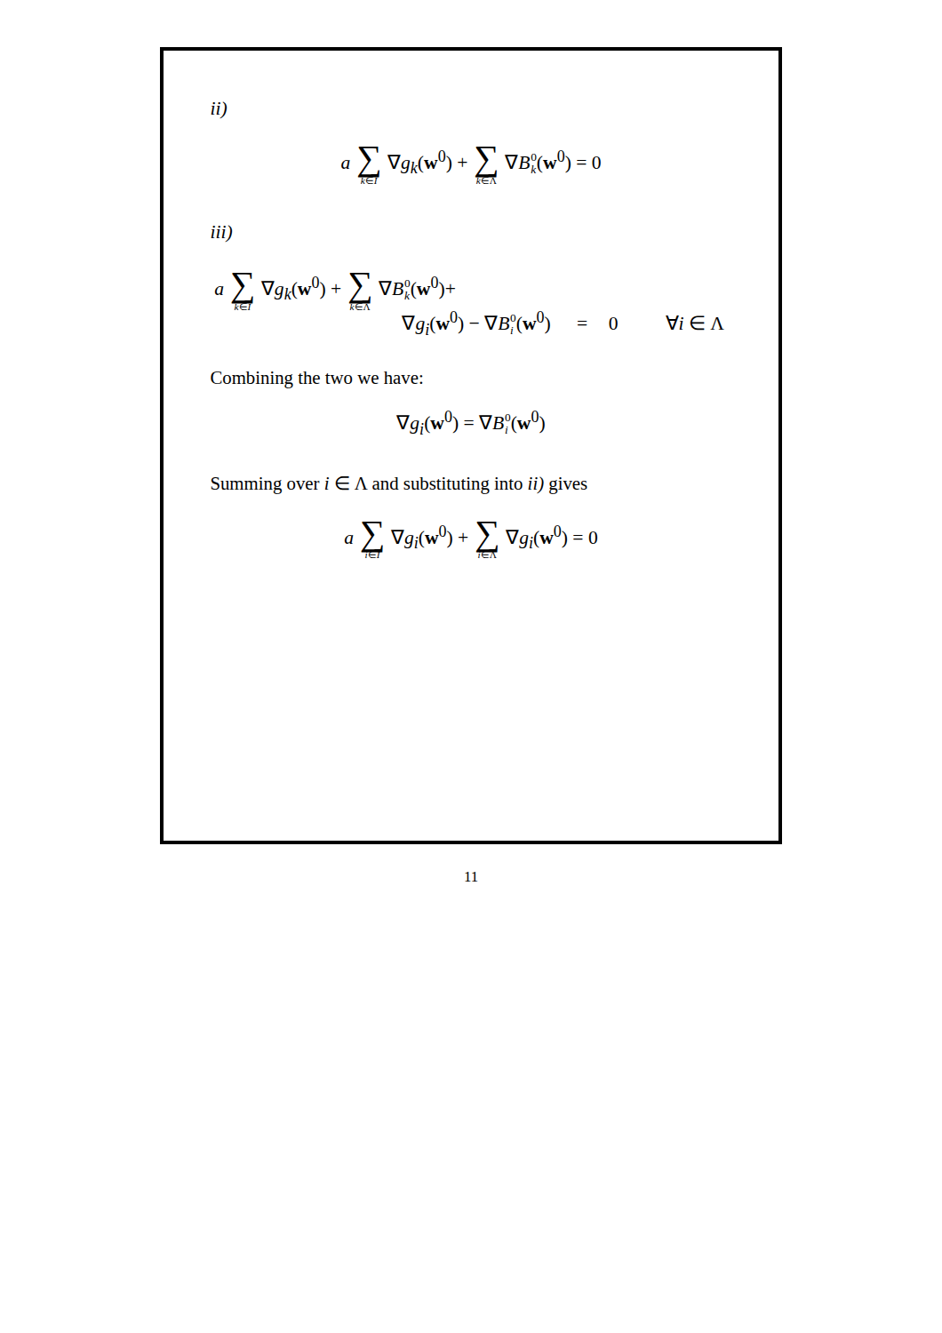ii)
a ∑k∈I ∇gk(w0) + ∑k∈Λ ∇B0 k(w0) = 0
iii)
a ∑k∈I ∇gk(w0) + ∑k∈Λ ∇B0 k(w0)+ ∇gi(w0) − ∇B0 i(w0) = 0 ∀i ∈ Λ
Combining the two we have:
∇gi(w0) = ∇B0 i(w0)
Summing over i ∈ Λ and substituting into ii) gives
a ∑i∈I ∇gi(w0) + ∑i∈Λ ∇gi(w0) = 0
11